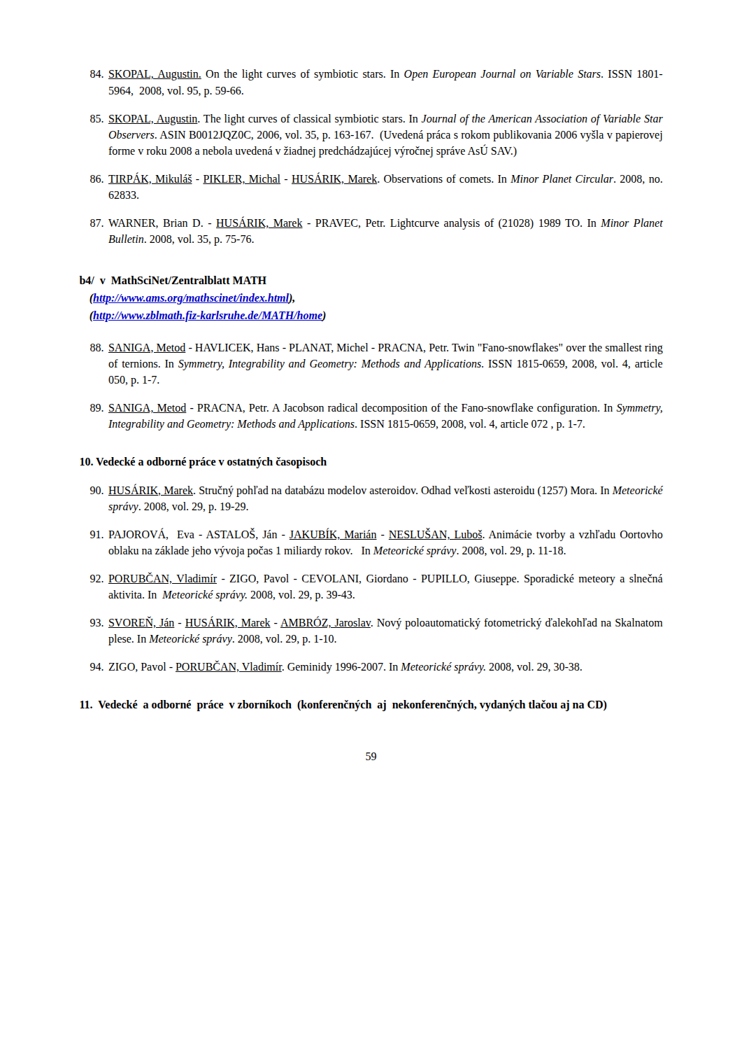84. SKOPAL, Augustin. On the light curves of symbiotic stars. In Open European Journal on Variable Stars. ISSN 1801-5964, 2008, vol. 95, p. 59-66.
85. SKOPAL, Augustin. The light curves of classical symbiotic stars. In Journal of the American Association of Variable Star Observers. ASIN B0012JQZ0C, 2006, vol. 35, p. 163-167. (Uvedená práca s rokom publikovania 2006 vyšla v papierovej forme v roku 2008 a nebola uvedená v žiadnej predchádzajúcej výročnej správe AsÚ SAV.)
86. TIRPÁK, Mikuláš - PIKLER, Michal - HUSÁRIK, Marek. Observations of comets. In Minor Planet Circular. 2008, no. 62833.
87. WARNER, Brian D. - HUSÁRIK, Marek - PRAVEC, Petr. Lightcurve analysis of (21028) 1989 TO. In Minor Planet Bulletin. 2008, vol. 35, p. 75-76.
b4/ v MathSciNet/Zentralblatt MATH
(http://www.ams.org/mathscinet/index.html),
(http://www.zblmath.fiz-karlsruhe.de/MATH/home)
88. SANIGA, Metod - HAVLICEK, Hans - PLANAT, Michel - PRACNA, Petr. Twin "Fano-snowflakes" over the smallest ring of ternions. In Symmetry, Integrability and Geometry: Methods and Applications. ISSN 1815-0659, 2008, vol. 4, article 050, p. 1-7.
89. SANIGA, Metod - PRACNA, Petr. A Jacobson radical decomposition of the Fano-snowflake configuration. In Symmetry, Integrability and Geometry: Methods and Applications. ISSN 1815-0659, 2008, vol. 4, article 072 , p. 1-7.
10. Vedecké a odborné práce v ostatných časopisoch
90. HUSÁRIK, Marek. Stručný pohľad na databázu modelov asteroidov. Odhad veľkosti asteroidu (1257) Mora. In Meteorické správy. 2008, vol. 29, p. 19-29.
91. PAJOROVÁ, Eva - ASTALOŠ, Ján - JAKUBÍK, Marián - NESLUŠAN, Luboš. Animácie tvorby a vzhľadu Oortovho oblaku na základe jeho vývoja počas 1 miliardy rokov. In Meteorické správy. 2008, vol. 29, p. 11-18.
92. PORUBČAN, Vladimír - ZIGO, Pavol - CEVOLANI, Giordano - PUPILLO, Giuseppe. Sporadické meteory a slnečná aktivita. In Meteorické správy. 2008, vol. 29, p. 39-43.
93. SVOREŇ, Ján - HUSÁRIK, Marek - AMBRÓZ, Jaroslav. Nový poloautomatický fotometrický ďalekohľad na Skalnatom plese. In Meteorické správy. 2008, vol. 29, p. 1-10.
94. ZIGO, Pavol - PORUBČAN, Vladimír. Geminidy 1996-2007. In Meteorické správy. 2008, vol. 29, 30-38.
11. Vedecké a odborné práce v zborníkoch (konferenčných aj nekonferenčných, vydaných tlačou aj na CD)
59